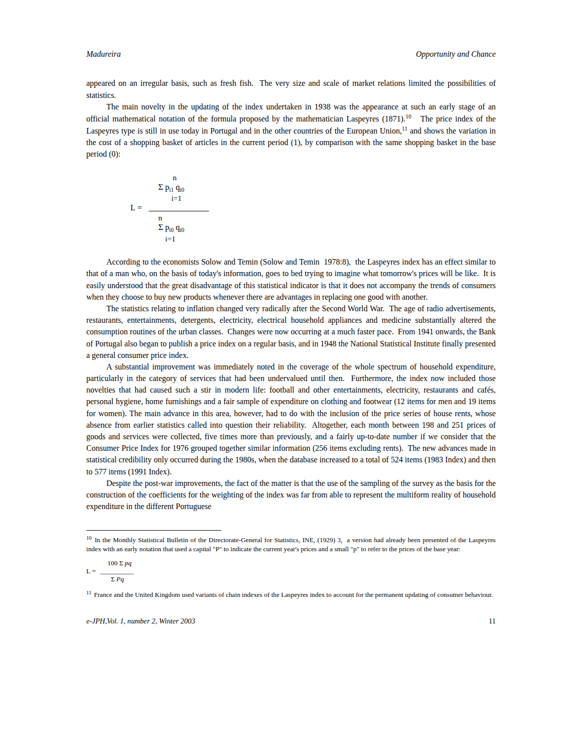Madureira Opportunity and Chance
appeared on an irregular basis, such as fresh fish. The very size and scale of market relations limited the possibilities of statistics.
The main novelty in the updating of the index undertaken in 1938 was the appearance at such an early stage of an official mathematical notation of the formula proposed by the mathematician Laspeyres (1871).10 The price index of the Laspeyres type is still in use today in Portugal and in the other countries of the European Union,11 and shows the variation in the cost of a shopping basket of articles in the current period (1), by comparison with the same shopping basket in the base period (0):
L = n Σ pi1 qi0 i=1 _______________ n Σ pi0 qi0 i=1
According to the economists Solow and Temin (Solow and Temin 1978:8), the Laspeyres index has an effect similar to that of a man who, on the basis of today's information, goes to bed trying to imagine what tomorrow's prices will be like. It is easily understood that the great disadvantage of this statistical indicator is that it does not accompany the trends of consumers when they choose to buy new products whenever there are advantages in replacing one good with another.
The statistics relating to inflation changed very radically after the Second World War. The age of radio advertisements, restaurants, entertainments, detergents, electricity, electrical household appliances and medicine substantially altered the consumption routines of the urban classes. Changes were now occurring at a much faster pace. From 1941 onwards, the Bank of Portugal also began to publish a price index on a regular basis, and in 1948 the National Statistical Institute finally presented a general consumer price index.
A substantial improvement was immediately noted in the coverage of the whole spectrum of household expenditure, particularly in the category of services that had been undervalued until then. Furthermore, the index now included those novelties that had caused such a stir in modern life: football and other entertainments, electricity, restaurants and cafés, personal hygiene, home furnishings and a fair sample of expenditure on clothing and footwear (12 items for men and 19 items for women). The main advance in this area, however, had to do with the inclusion of the price series of house rents, whose absence from earlier statistics called into question their reliability. Altogether, each month between 198 and 251 prices of goods and services were collected, five times more than previously, and a fairly up-to-date number if we consider that the Consumer Price Index for 1976 grouped together similar information (256 items excluding rents). The new advances made in statistical credibility only occurred during the 1980s, when the database increased to a total of 524 items (1983 Index) and then to 577 items (1991 Index).
Despite the post-war improvements, the fact of the matter is that the use of the sampling of the survey as the basis for the construction of the coefficients for the weighting of the index was far from able to represent the multiform reality of household expenditure in the different Portuguese
10 In the Monthly Statistical Bulletin of the Directorate-General for Statistics, INE, (1929) 3, a version had already been presented of the Laspeyres index with an early notation that used a capital "P" to indicate the current year's prices and a small "p" to refer to the prices of the base year:
L = 100 Σ pq __________ Σ Pq
11 France and the United Kingdom used variants of chain indexes of the Laspeyres index to account for the permanent updating of consumer behaviour.
e-JPH,Vol. 1, number 2, Winter 2003 11